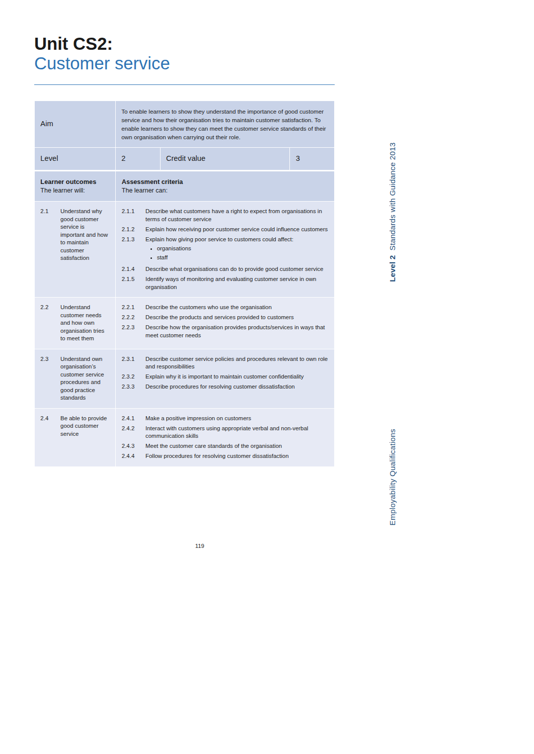Standards with Guidance 2013
Level 2
Employability Qualifications
Unit CS2:Customer service
| Aim | To enable learners to show they understand the importance of good customer service and how their organisation tries to maintain customer satisfaction. To enable learners to show they can meet the customer service standards of their own organisation when carrying out their role. |
| Level | 2 | Credit value | 3 |
| Learner outcomes The learner will: | Assessment criteria The learner can: |
| 2.1 Understand why good customer service is important and how to maintain customer satisfaction | 2.1.1 Describe what customers have a right to expect from organisations in terms of customer service 2.1.2 Explain how receiving poor customer service could influence customers 2.1.3 Explain how giving poor service to customers could affect: organisations staff 2.1.4 Describe what organisations can do to provide good customer service 2.1.5 Identify ways of monitoring and evaluating customer service in own organisation |
| 2.2 Understand customer needs and how own organisation tries to meet them | 2.2.1 Describe the customers who use the organisation 2.2.2 Describe the products and services provided to customers 2.2.3 Describe how the organisation provides products/services in ways that meet customer needs |
| 2.3 Understand own organisation’s customer service procedures and good practice standards | 2.3.1 Describe customer service policies and procedures relevant to own role and responsibilities 2.3.2 Explain why it is important to maintain customer confidentiality 2.3.3 Describe procedures for resolving customer dissatisfaction |
| 2.4 Be able to provide good customer service | 2.4.1 Make a positive impression on customers 2.4.2 Interact with customers using appropriate verbal and non-verbal communication skills 2.4.3 Meet the customer care standards of the organisation 2.4.4 Follow procedures for resolving customer dissatisfaction |
119